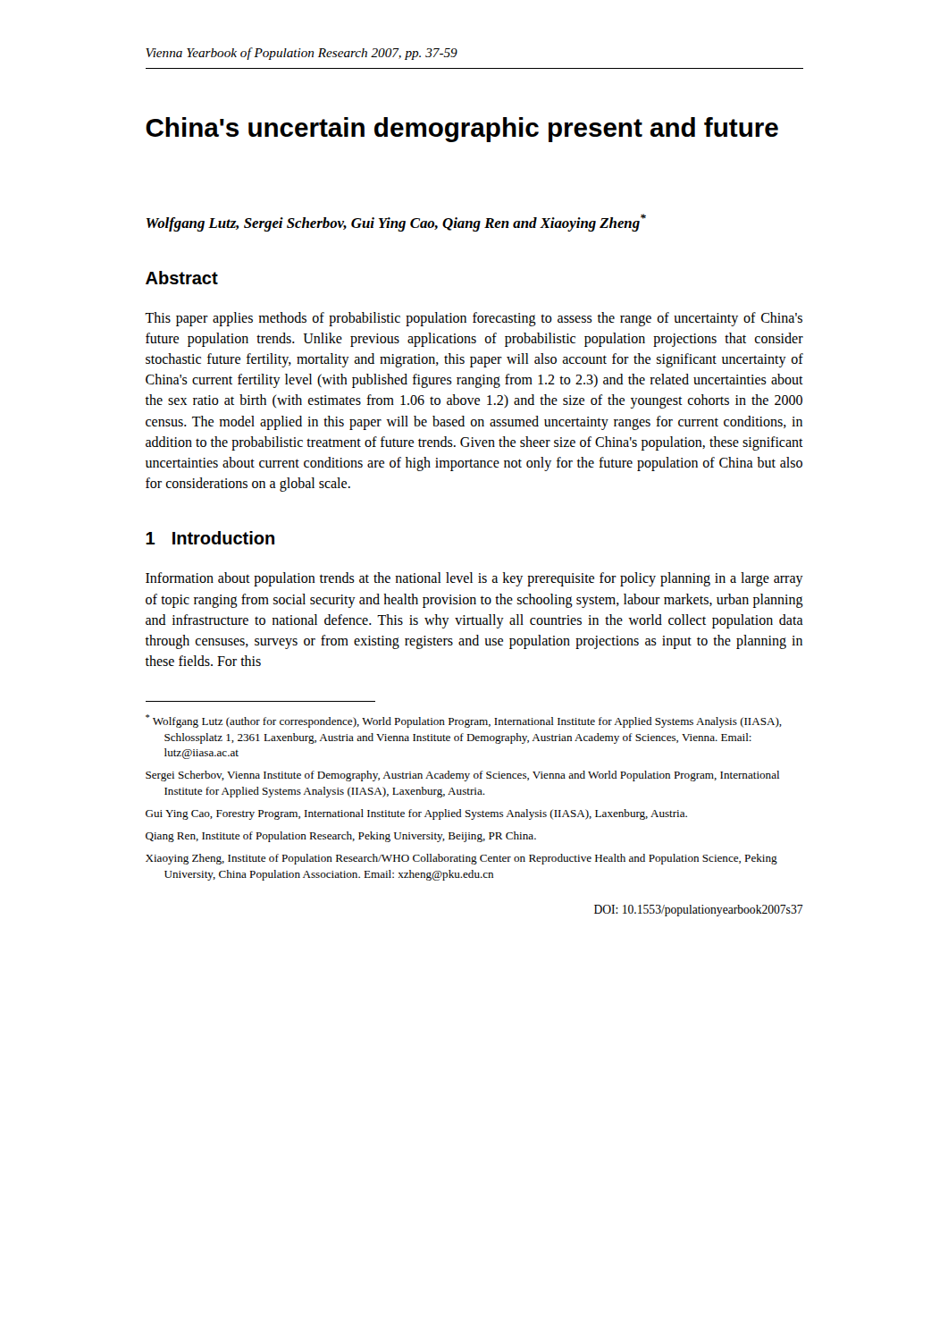Vienna Yearbook of Population Research 2007, pp. 37-59
China's uncertain demographic present and future
Wolfgang Lutz, Sergei Scherbov, Gui Ying Cao, Qiang Ren and Xiaoying Zheng*
Abstract
This paper applies methods of probabilistic population forecasting to assess the range of uncertainty of China's future population trends. Unlike previous applications of probabilistic population projections that consider stochastic future fertility, mortality and migration, this paper will also account for the significant uncertainty of China's current fertility level (with published figures ranging from 1.2 to 2.3) and the related uncertainties about the sex ratio at birth (with estimates from 1.06 to above 1.2) and the size of the youngest cohorts in the 2000 census. The model applied in this paper will be based on assumed uncertainty ranges for current conditions, in addition to the probabilistic treatment of future trends. Given the sheer size of China's population, these significant uncertainties about current conditions are of high importance not only for the future population of China but also for considerations on a global scale.
1 Introduction
Information about population trends at the national level is a key prerequisite for policy planning in a large array of topic ranging from social security and health provision to the schooling system, labour markets, urban planning and infrastructure to national defence. This is why virtually all countries in the world collect population data through censuses, surveys or from existing registers and use population projections as input to the planning in these fields. For this
* Wolfgang Lutz (author for correspondence), World Population Program, International Institute for Applied Systems Analysis (IIASA), Schlossplatz 1, 2361 Laxenburg, Austria and Vienna Institute of Demography, Austrian Academy of Sciences, Vienna. Email: lutz@iiasa.ac.at
Sergei Scherbov, Vienna Institute of Demography, Austrian Academy of Sciences, Vienna and World Population Program, International Institute for Applied Systems Analysis (IIASA), Laxenburg, Austria.
Gui Ying Cao, Forestry Program, International Institute for Applied Systems Analysis (IIASA), Laxenburg, Austria.
Qiang Ren, Institute of Population Research, Peking University, Beijing, PR China.
Xiaoying Zheng, Institute of Population Research/WHO Collaborating Center on Reproductive Health and Population Science, Peking University, China Population Association. Email: xzheng@pku.edu.cn
DOI: 10.1553/populationyearbook2007s37